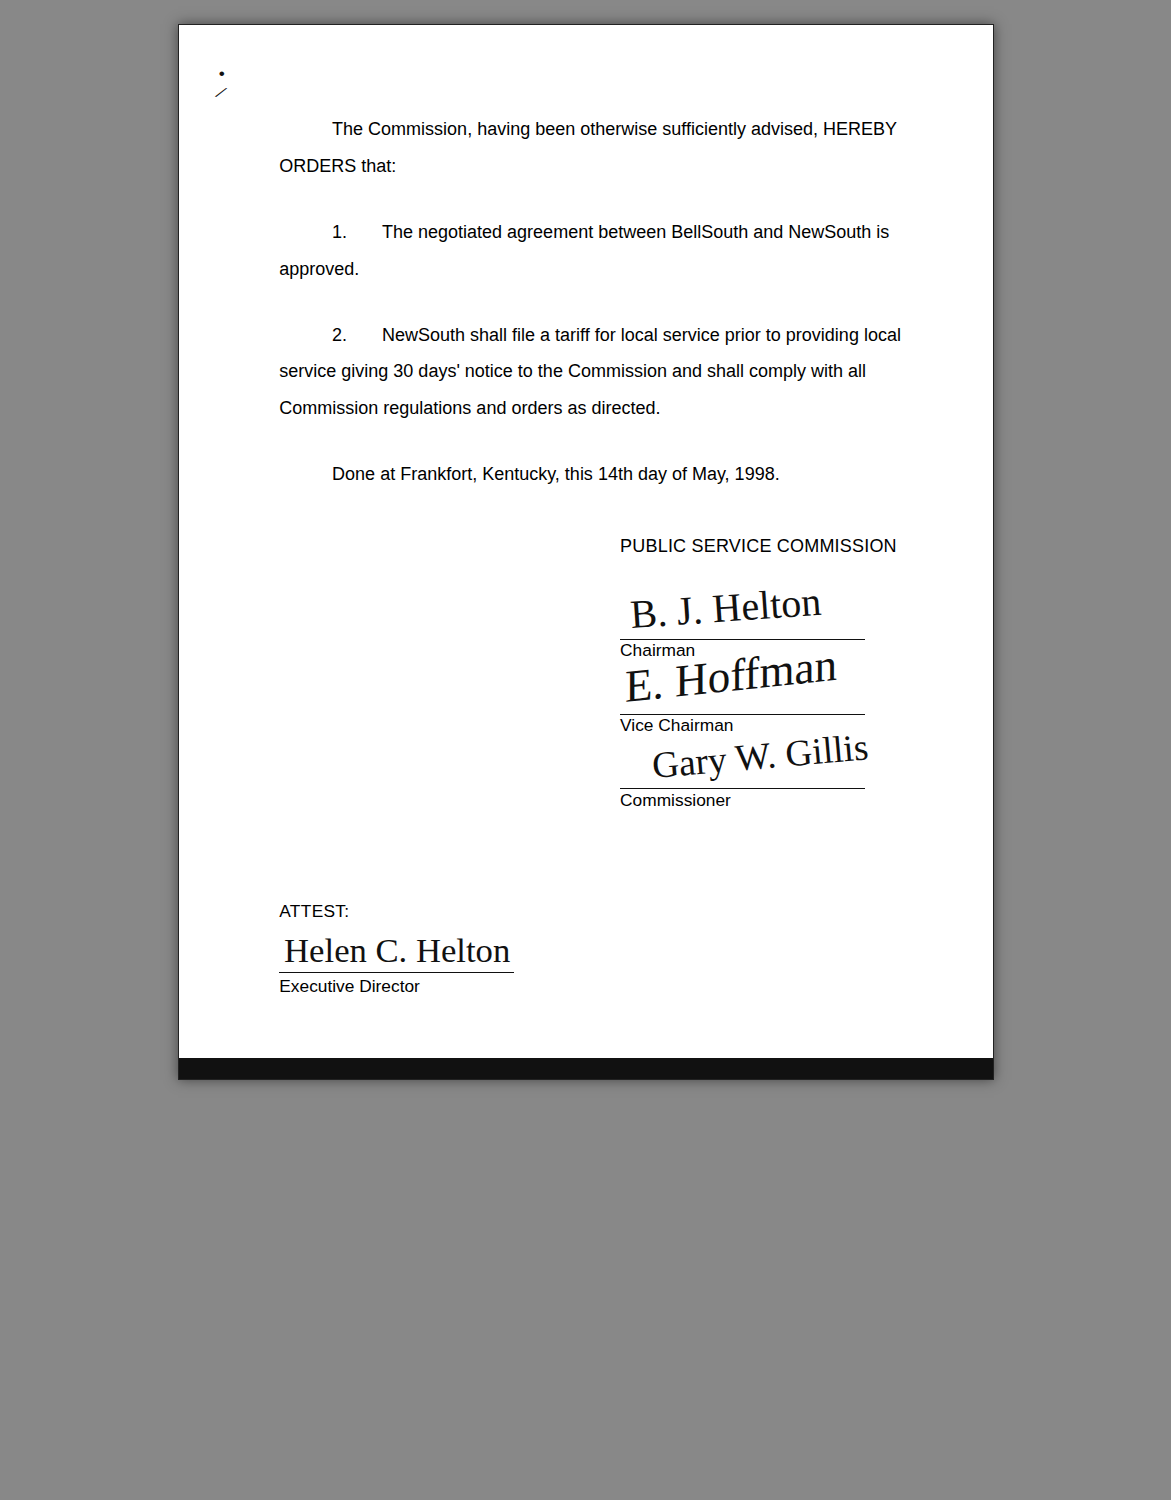• ⁄
The Commission, having been otherwise sufficiently advised, HEREBY ORDERS that:
1. The negotiated agreement between BellSouth and NewSouth is approved.
2. NewSouth shall file a tariff for local service prior to providing local service giving 30 days' notice to the Commission and shall comply with all Commission regulations and orders as directed.
Done at Frankfort, Kentucky, this 14th day of May, 1998.
PUBLIC SERVICE COMMISSION
B. J. Helton
Chairman
E. Hoffman
Vice Chairman
Gary W. Gillis
Commissioner
ATTEST:
Helen C. Helton
Executive Director